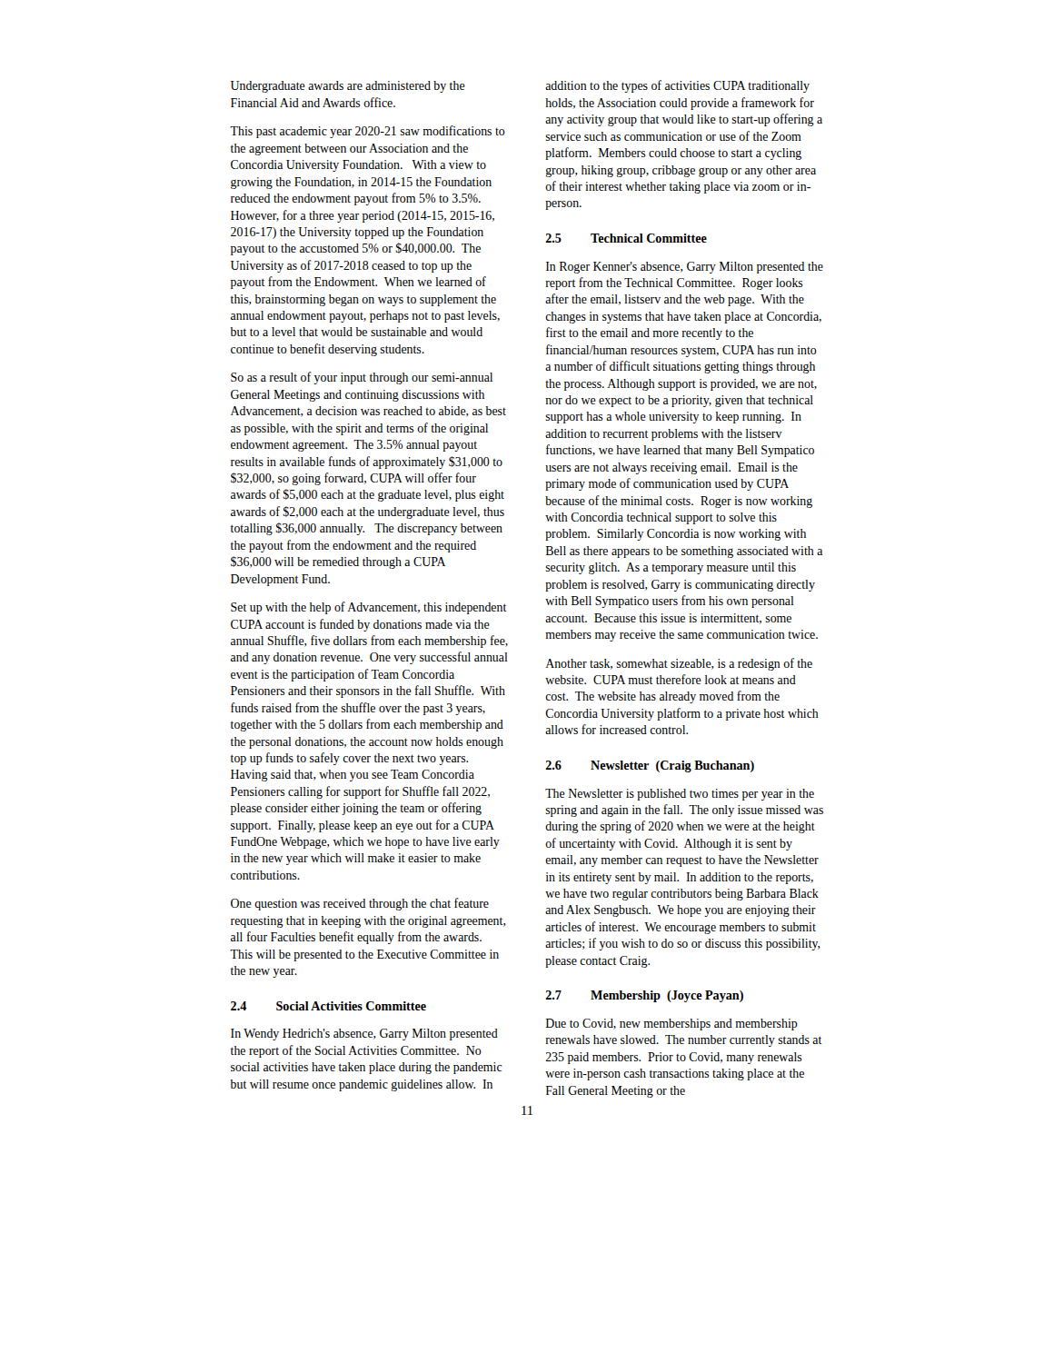Undergraduate awards are administered by the Financial Aid and Awards office.
This past academic year 2020-21 saw modifications to the agreement between our Association and the Concordia University Foundation. With a view to growing the Foundation, in 2014-15 the Foundation reduced the endowment payout from 5% to 3.5%. However, for a three year period (2014-15, 2015-16, 2016-17) the University topped up the Foundation payout to the accustomed 5% or $40,000.00. The University as of 2017-2018 ceased to top up the payout from the Endowment. When we learned of this, brainstorming began on ways to supplement the annual endowment payout, perhaps not to past levels, but to a level that would be sustainable and would continue to benefit deserving students.
So as a result of your input through our semi-annual General Meetings and continuing discussions with Advancement, a decision was reached to abide, as best as possible, with the spirit and terms of the original endowment agreement. The 3.5% annual payout results in available funds of approximately $31,000 to $32,000, so going forward, CUPA will offer four awards of $5,000 each at the graduate level, plus eight awards of $2,000 each at the undergraduate level, thus totalling $36,000 annually. The discrepancy between the payout from the endowment and the required $36,000 will be remedied through a CUPA Development Fund.
Set up with the help of Advancement, this independent CUPA account is funded by donations made via the annual Shuffle, five dollars from each membership fee, and any donation revenue. One very successful annual event is the participation of Team Concordia Pensioners and their sponsors in the fall Shuffle. With funds raised from the shuffle over the past 3 years, together with the 5 dollars from each membership and the personal donations, the account now holds enough top up funds to safely cover the next two years. Having said that, when you see Team Concordia Pensioners calling for support for Shuffle fall 2022, please consider either joining the team or offering support. Finally, please keep an eye out for a CUPA FundOne Webpage, which we hope to have live early in the new year which will make it easier to make contributions.
One question was received through the chat feature requesting that in keeping with the original agreement, all four Faculties benefit equally from the awards. This will be presented to the Executive Committee in the new year.
2.4 Social Activities Committee
In Wendy Hedrich's absence, Garry Milton presented the report of the Social Activities Committee. No social activities have taken place during the pandemic but will resume once pandemic guidelines allow. In addition to the types of activities CUPA traditionally holds, the Association could provide a framework for any activity group that would like to start-up offering a service such as communication or use of the Zoom platform. Members could choose to start a cycling group, hiking group, cribbage group or any other area of their interest whether taking place via zoom or in-person.
2.5 Technical Committee
In Roger Kenner's absence, Garry Milton presented the report from the Technical Committee. Roger looks after the email, listserv and the web page. With the changes in systems that have taken place at Concordia, first to the email and more recently to the financial/human resources system, CUPA has run into a number of difficult situations getting things through the process. Although support is provided, we are not, nor do we expect to be a priority, given that technical support has a whole university to keep running. In addition to recurrent problems with the listserv functions, we have learned that many Bell Sympatico users are not always receiving email. Email is the primary mode of communication used by CUPA because of the minimal costs. Roger is now working with Concordia technical support to solve this problem. Similarly Concordia is now working with Bell as there appears to be something associated with a security glitch. As a temporary measure until this problem is resolved, Garry is communicating directly with Bell Sympatico users from his own personal account. Because this issue is intermittent, some members may receive the same communication twice.
Another task, somewhat sizeable, is a redesign of the website. CUPA must therefore look at means and cost. The website has already moved from the Concordia University platform to a private host which allows for increased control.
2.6 Newsletter (Craig Buchanan)
The Newsletter is published two times per year in the spring and again in the fall. The only issue missed was during the spring of 2020 when we were at the height of uncertainty with Covid. Although it is sent by email, any member can request to have the Newsletter in its entirety sent by mail. In addition to the reports, we have two regular contributors being Barbara Black and Alex Sengbusch. We hope you are enjoying their articles of interest. We encourage members to submit articles; if you wish to do so or discuss this possibility, please contact Craig.
2.7 Membership (Joyce Payan)
Due to Covid, new memberships and membership renewals have slowed. The number currently stands at 235 paid members. Prior to Covid, many renewals were in-person cash transactions taking place at the Fall General Meeting or the
11